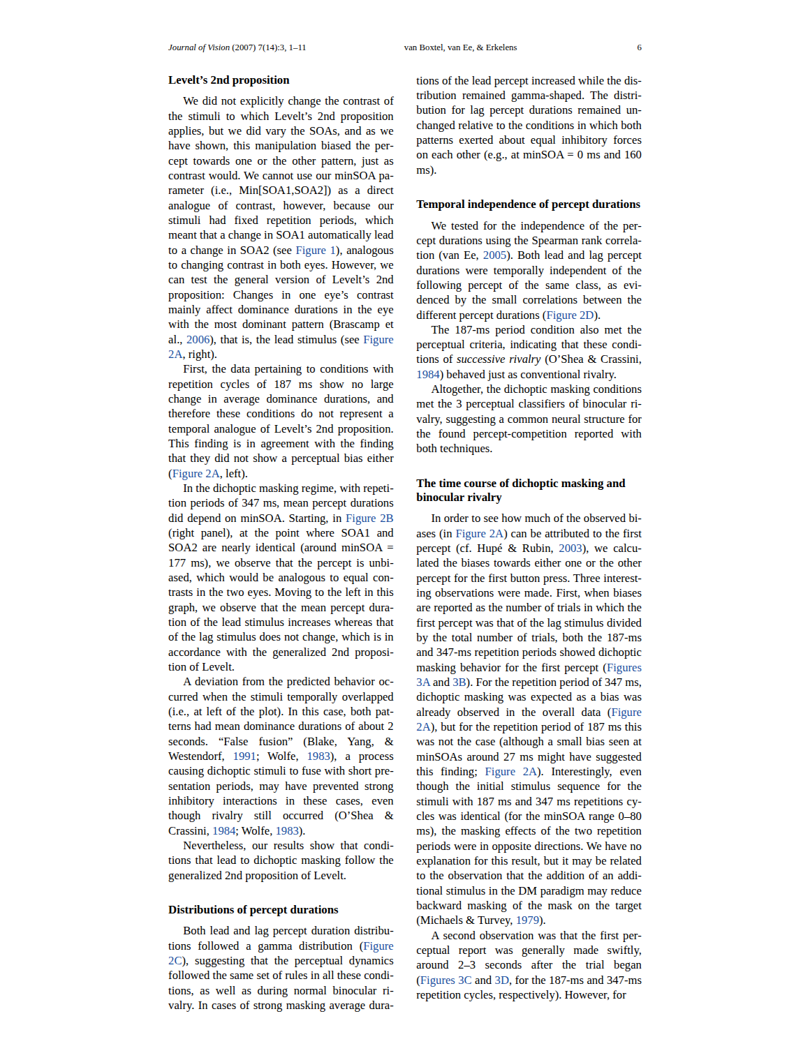Journal of Vision (2007) 7(14):3, 1–11
van Boxtel, van Ee, & Erkelens
6
Levelt’s 2nd proposition
We did not explicitly change the contrast of the stimuli to which Levelt’s 2nd proposition applies, but we did vary the SOAs, and as we have shown, this manipulation biased the percept towards one or the other pattern, just as contrast would. We cannot use our minSOA parameter (i.e., Min[SOA1,SOA2]) as a direct analogue of contrast, however, because our stimuli had fixed repetition periods, which meant that a change in SOA1 automatically lead to a change in SOA2 (see Figure 1), analogous to changing contrast in both eyes. However, we can test the general version of Levelt’s 2nd proposition: Changes in one eye’s contrast mainly affect dominance durations in the eye with the most dominant pattern (Brascamp et al., 2006), that is, the lead stimulus (see Figure 2A, right).
First, the data pertaining to conditions with repetition cycles of 187 ms show no large change in average dominance durations, and therefore these conditions do not represent a temporal analogue of Levelt’s 2nd proposition. This finding is in agreement with the finding that they did not show a perceptual bias either (Figure 2A, left).
In the dichoptic masking regime, with repetition periods of 347 ms, mean percept durations did depend on minSOA. Starting, in Figure 2B (right panel), at the point where SOA1 and SOA2 are nearly identical (around minSOA = 177 ms), we observe that the percept is unbiased, which would be analogous to equal contrasts in the two eyes. Moving to the left in this graph, we observe that the mean percept duration of the lead stimulus increases whereas that of the lag stimulus does not change, which is in accordance with the generalized 2nd proposition of Levelt.
A deviation from the predicted behavior occurred when the stimuli temporally overlapped (i.e., at left of the plot). In this case, both patterns had mean dominance durations of about 2 seconds. “False fusion” (Blake, Yang, & Westendorf, 1991; Wolfe, 1983), a process causing dichoptic stimuli to fuse with short presentation periods, may have prevented strong inhibitory interactions in these cases, even though rivalry still occurred (O’Shea & Crassini, 1984; Wolfe, 1983).
Nevertheless, our results show that conditions that lead to dichoptic masking follow the generalized 2nd proposition of Levelt.
Distributions of percept durations
Both lead and lag percept duration distributions followed a gamma distribution (Figure 2C), suggesting that the perceptual dynamics followed the same set of rules in all these conditions, as well as during normal binocular rivalry. In cases of strong masking average durations of the lead percept increased while the distribution remained gamma-shaped. The distribution for lag percept durations remained unchanged relative to the conditions in which both patterns exerted about equal inhibitory forces on each other (e.g., at minSOA = 0 ms and 160 ms).
Temporal independence of percept durations
We tested for the independence of the percept durations using the Spearman rank correlation (van Ee, 2005). Both lead and lag percept durations were temporally independent of the following percept of the same class, as evidenced by the small correlations between the different percept durations (Figure 2D).
The 187-ms period condition also met the perceptual criteria, indicating that these conditions of successive rivalry (O’Shea & Crassini, 1984) behaved just as conventional rivalry.
Altogether, the dichoptic masking conditions met the 3 perceptual classifiers of binocular rivalry, suggesting a common neural structure for the found percept-competition reported with both techniques.
The time course of dichoptic masking and binocular rivalry
In order to see how much of the observed biases (in Figure 2A) can be attributed to the first percept (cf. Hupé & Rubin, 2003), we calculated the biases towards either one or the other percept for the first button press. Three interesting observations were made. First, when biases are reported as the number of trials in which the first percept was that of the lag stimulus divided by the total number of trials, both the 187-ms and 347-ms repetition periods showed dichoptic masking behavior for the first percept (Figures 3A and 3B). For the repetition period of 347 ms, dichoptic masking was expected as a bias was already observed in the overall data (Figure 2A), but for the repetition period of 187 ms this was not the case (although a small bias seen at minSOAs around 27 ms might have suggested this finding; Figure 2A). Interestingly, even though the initial stimulus sequence for the stimuli with 187 ms and 347 ms repetitions cycles was identical (for the minSOA range 0–80 ms), the masking effects of the two repetition periods were in opposite directions. We have no explanation for this result, but it may be related to the observation that the addition of an additional stimulus in the DM paradigm may reduce backward masking of the mask on the target (Michaels & Turvey, 1979).
A second observation was that the first perceptual report was generally made swiftly, around 2–3 seconds after the trial began (Figures 3C and 3D, for the 187-ms and 347-ms repetition cycles, respectively). However, for